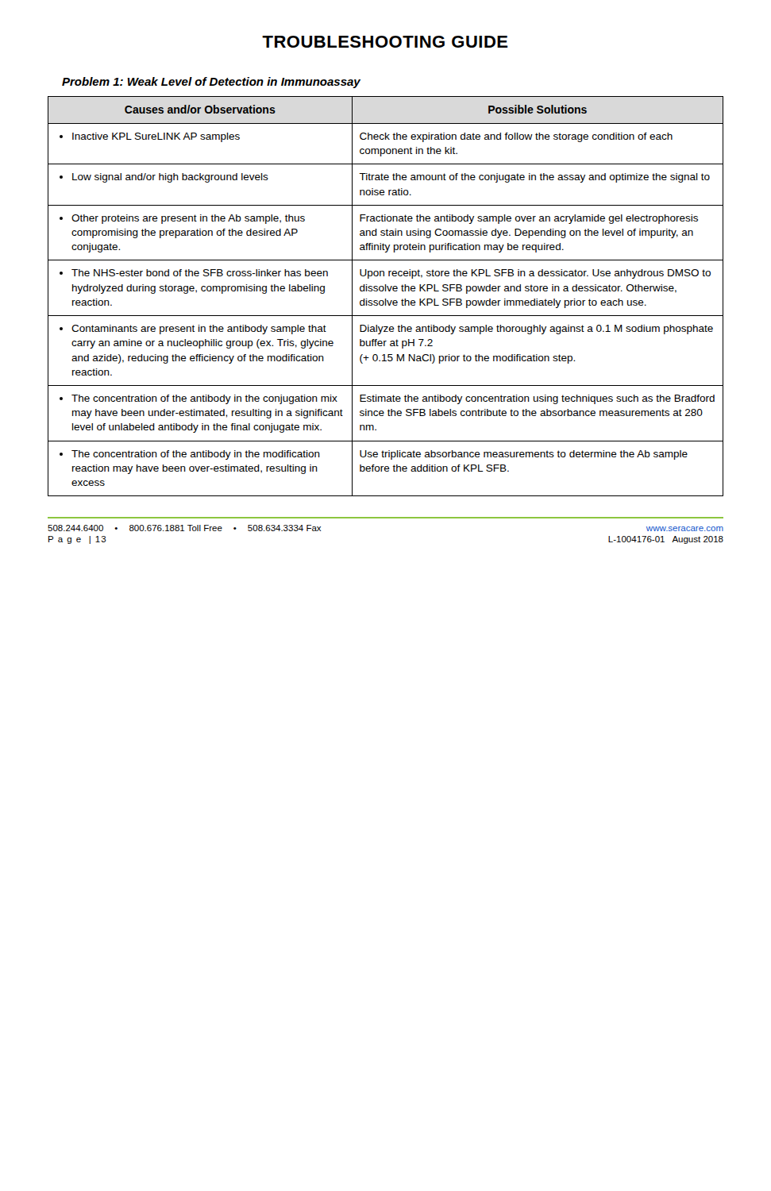TROUBLESHOOTING GUIDE
Problem 1: Weak Level of Detection in Immunoassay
| Causes and/or Observations | Possible Solutions |
| --- | --- |
| Inactive KPL SureLINK AP samples | Check the expiration date and follow the storage condition of each component in the kit. |
| Low signal and/or high background levels | Titrate the amount of the conjugate in the assay and optimize the signal to noise ratio. |
| Other proteins are present in the Ab sample, thus compromising the preparation of the desired AP conjugate. | Fractionate the antibody sample over an acrylamide gel electrophoresis and stain using Coomassie dye. Depending on the level of impurity, an affinity protein purification may be required. |
| The NHS-ester bond of the SFB cross-linker has been hydrolyzed during storage, compromising the labeling reaction. | Upon receipt, store the KPL SFB in a dessicator. Use anhydrous DMSO to dissolve the KPL SFB powder and store in a dessicator. Otherwise, dissolve the KPL SFB powder immediately prior to each use. |
| Contaminants are present in the antibody sample that carry an amine or a nucleophilic group (ex. Tris, glycine and azide), reducing the efficiency of the modification reaction. | Dialyze the antibody sample thoroughly against a 0.1 M sodium phosphate buffer at pH 7.2 (+ 0.15 M NaCl) prior to the modification step. |
| The concentration of the antibody in the conjugation mix may have been under-estimated, resulting in a significant level of unlabeled antibody in the final conjugate mix. | Estimate the antibody concentration using techniques such as the Bradford since the SFB labels contribute to the absorbance measurements at 280 nm. |
| The concentration of the antibody in the modification reaction may have been over-estimated, resulting in excess | Use triplicate absorbance measurements to determine the Ab sample before the addition of KPL SFB. |
508.244.6400•800.676.1881 Toll Free•508.634.3334 Fax www.seracare.com
P a g e | 13 L-1004176-01 August 2018